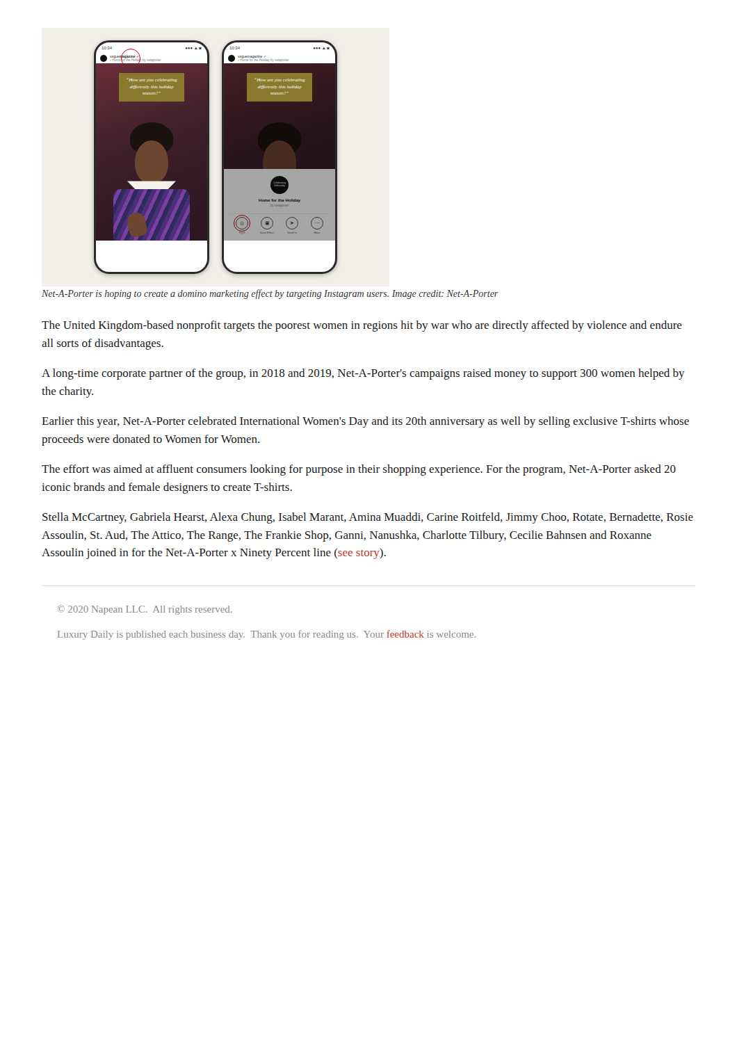10:34●●● ▲ ■
voguemagazine ✓
♪ Home for the Holiday by netaporter
“How are you celebrating differently this holiday season?”
10:34●●● ▲ ■
voguemagazine ✓
♪ Home for the Holiday by netaporter
“How are you celebrating differently this holiday season?”
Celebrating Differently
Home for the Holiday
by netaporter
◎
Try It
▣
Save Effect
➤
Send to
⋯
More
Net-A-Porter is hoping to create a domino marketing effect by targeting Instagram users. Image credit: Net-A-Porter
The United Kingdom-based nonprofit targets the poorest women in regions hit by war who are directly affected by violence and endure all sorts of disadvantages.
A long-time corporate partner of the group, in 2018 and 2019, Net-A-Porter's campaigns raised money to support 300 women helped by the charity.
Earlier this year, Net-A-Porter celebrated International Women's Day and its 20th anniversary as well by selling exclusive T-shirts whose proceeds were donated to Women for Women.
The effort was aimed at affluent consumers looking for purpose in their shopping experience. For the program, Net-A-Porter asked 20 iconic brands and female designers to create T-shirts.
Stella McCartney, Gabriela Hearst, Alexa Chung, Isabel Marant, Amina Muaddi, Carine Roitfeld, Jimmy Choo, Rotate, Bernadette, Rosie Assoulin, St. Aud, The Attico, The Range, The Frankie Shop, Ganni, Nanushka, Charlotte Tilbury, Cecilie Bahnsen and Roxanne Assoulin joined in for the Net-A-Porter x Ninety Percent line (see story).
© 2020 Napean LLC. All rights reserved.
Luxury Daily is published each business day. Thank you for reading us. Your feedback is welcome.